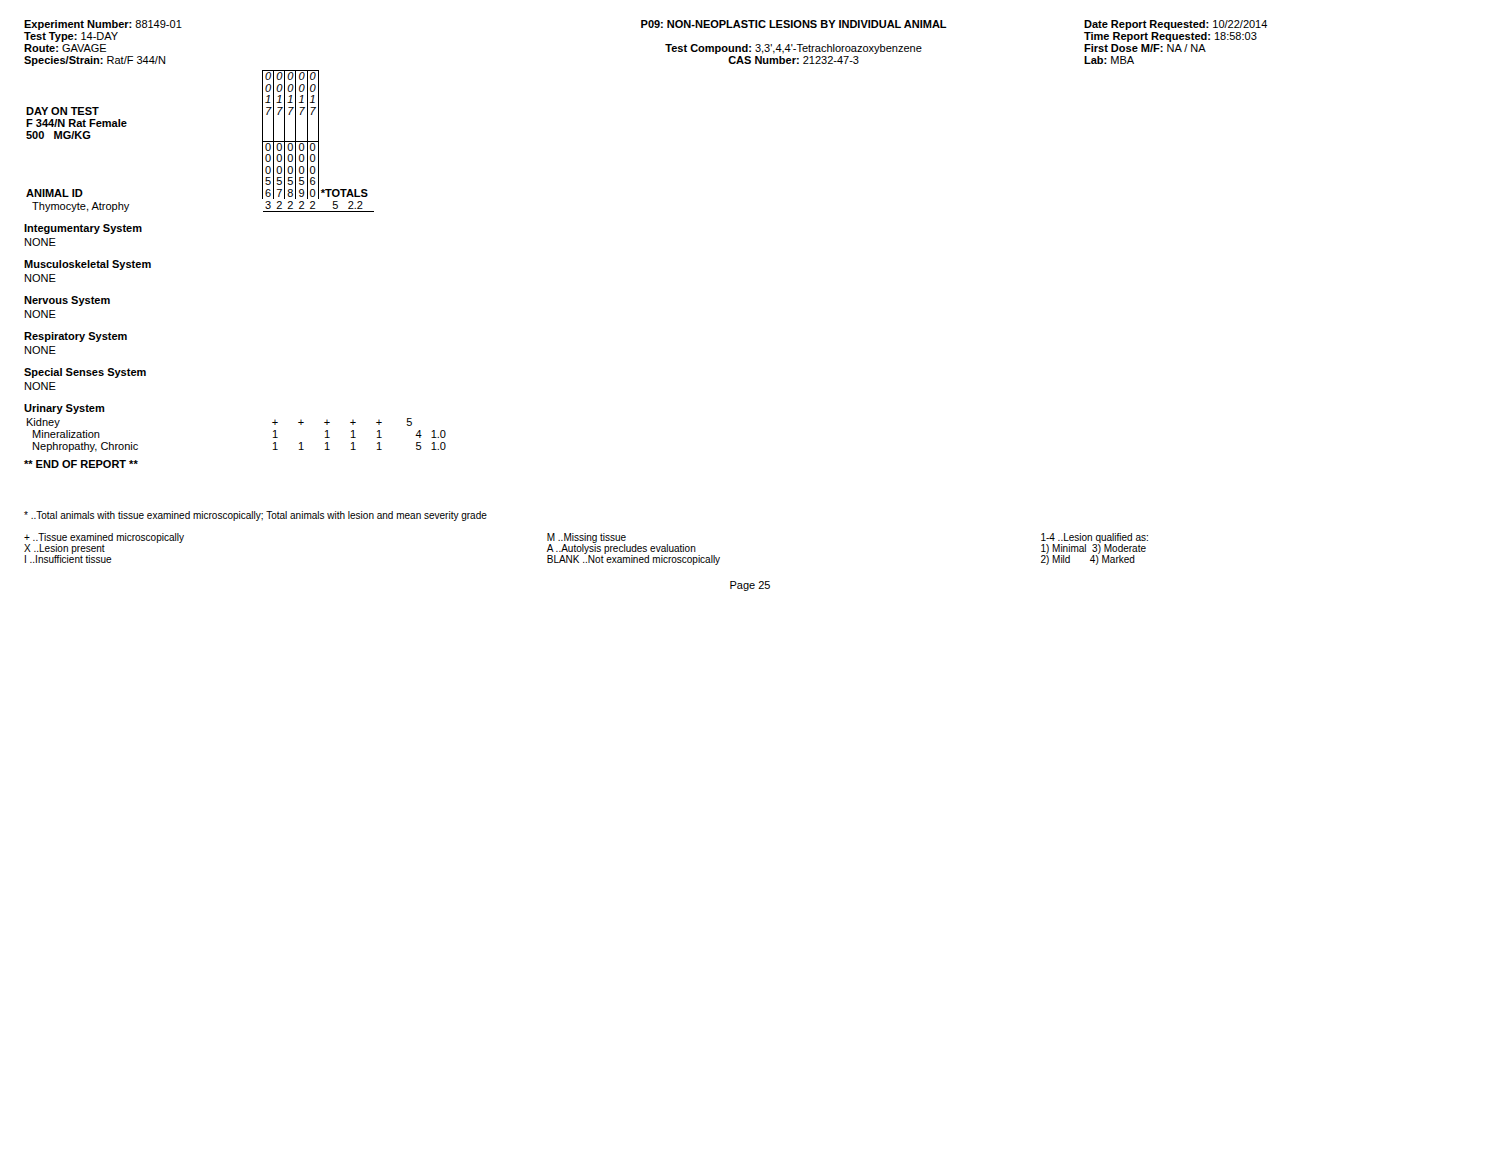| Experiment Number: 88149-01 Test Type: 14-DAY Route: GAVAGE Species/Strain: Rat/F 344/N | P09: NON-NEOPLASTIC LESIONS BY INDIVIDUAL ANIMAL Test Compound: 3,3',4,4'-Tetrachloroazoxybenzene CAS Number: 21232-47-3 | Date Report Requested: 10/22/2014 Time Report Requested: 18:58:03 First Dose M/F: NA / NA Lab: MBA |
| DAY ON TEST | 0 0 1 7 | 0 0 1 7 | 0 0 1 7 | 0 0 1 7 | 0 0 1 7 | |
| F 344/N Rat Female | | | | | | |
| 500 MG/KG | | | | | | |
| ANIMAL ID | 0 0 0 5 6 | 0 0 0 5 7 | 0 0 0 5 8 | 0 0 0 5 9 | 0 0 0 6 0 | *TOTALS |
| Thymocyte, Atrophy | 3 | 2 | 2 | 2 | 2 | 5 2.2 |
Integumentary System
NONE
Musculoskeletal System
NONE
Nervous System
NONE
Respiratory System
NONE
Special Senses System
NONE
Urinary System
| Kidney | + | + | + | + | + | 5 |
| Mineralization | 1 | | 1 | 1 | 1 | 4 1.0 |
| Nephropathy, Chronic | 1 | 1 | 1 | 1 | 1 | 5 1.0 |
** END OF REPORT **
* ..Total animals with tissue examined microscopically; Total animals with lesion and mean severity grade
| + ..Tissue examined microscopically | M ..Missing tissue | 1-4 ..Lesion qualified as: |
| X ..Lesion present | A ..Autolysis precludes evaluation | 1) Minimal 3) Moderate |
| I ..Insufficient tissue | BLANK ..Not examined microscopically | 2) Mild 4) Marked |
Page 25